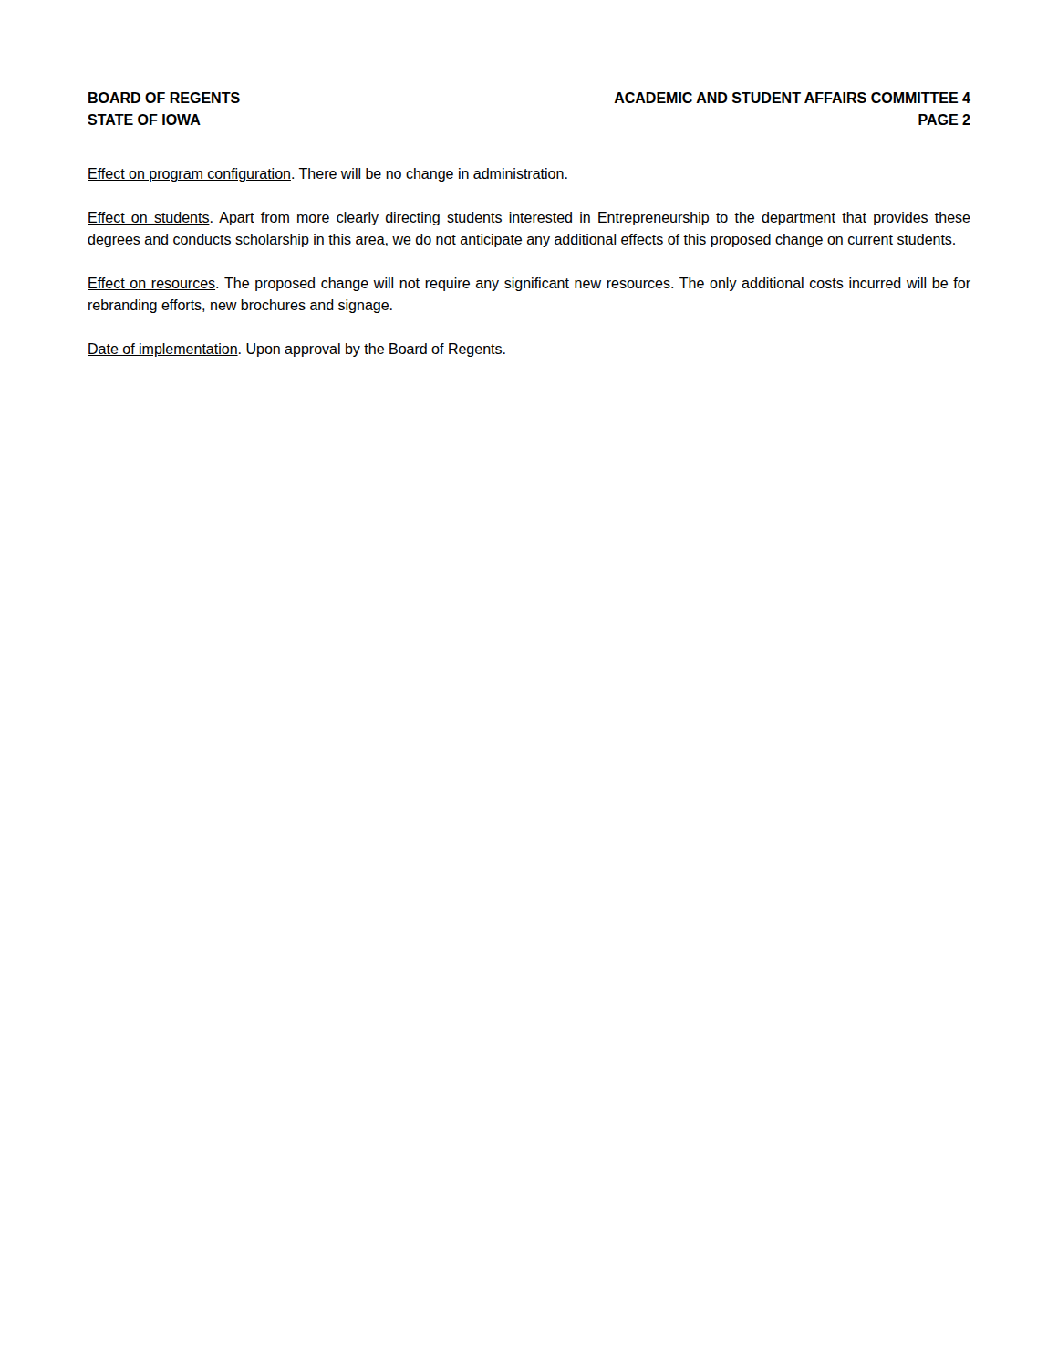BOARD OF REGENTS ACADEMIC AND STUDENT AFFAIRS COMMITTEE 4
STATE OF IOWA PAGE 2
Effect on program configuration. There will be no change in administration.
Effect on students. Apart from more clearly directing students interested in Entrepreneurship to the department that provides these degrees and conducts scholarship in this area, we do not anticipate any additional effects of this proposed change on current students.
Effect on resources. The proposed change will not require any significant new resources. The only additional costs incurred will be for rebranding efforts, new brochures and signage.
Date of implementation. Upon approval by the Board of Regents.